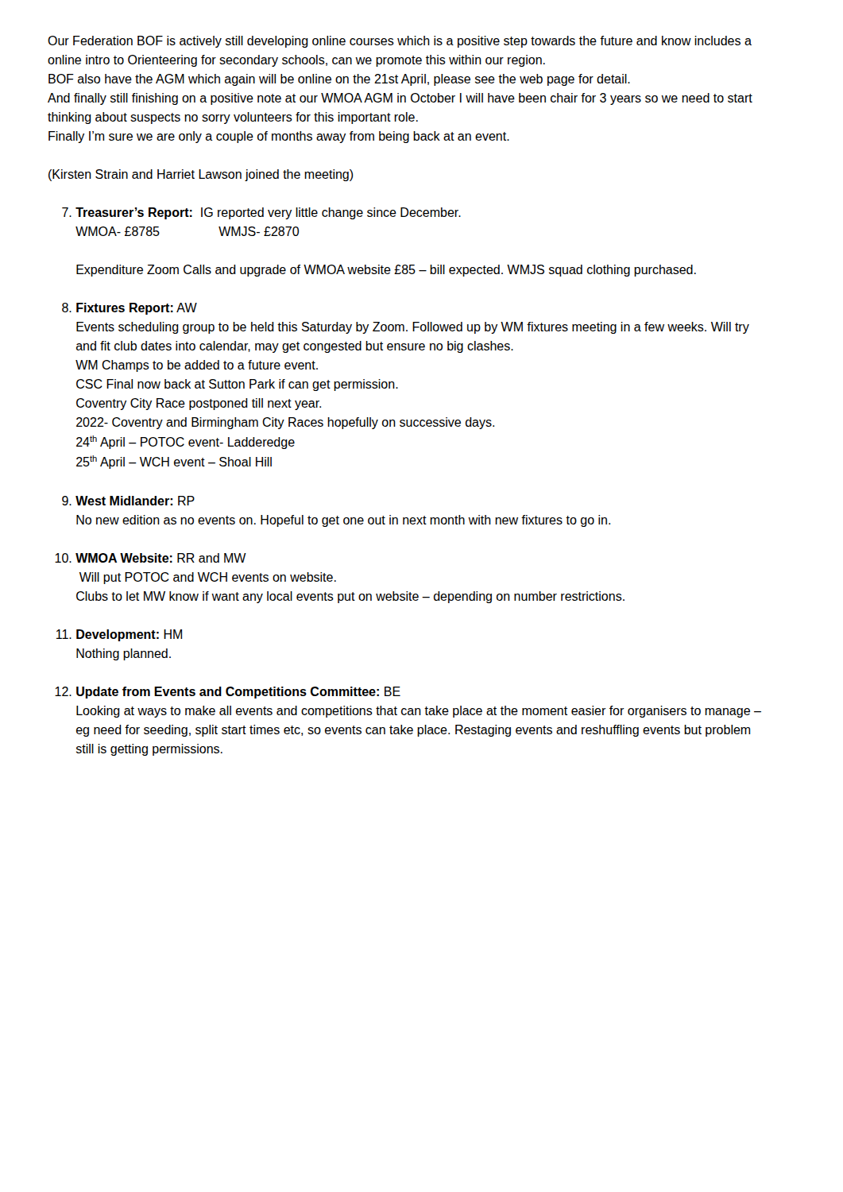Our Federation BOF is actively still developing online courses which is a positive step towards the future and know includes a online intro to Orienteering for secondary schools, can we promote this within our region.
BOF also have the AGM which again will be online on the 21st April, please see the web page for detail.
And finally still finishing on a positive note at our WMOA AGM in October I will have been chair for 3 years so we need to start thinking about suspects no sorry volunteers for this important role.
Finally I’m sure we are only a couple of months away from being back at an event.
(Kirsten Strain and Harriet Lawson joined the meeting)
Treasurer’s Report: IG reported very little change since December.
WMOA- £8785 WMJS- £2870
Expenditure Zoom Calls and upgrade of WMOA website £85 – bill expected. WMJS squad clothing purchased.
Fixtures Report: AW
Events scheduling group to be held this Saturday by Zoom. Followed up by WM fixtures meeting in a few weeks. Will try and fit club dates into calendar, may get congested but ensure no big clashes.
WM Champs to be added to a future event.
CSC Final now back at Sutton Park if can get permission.
Coventry City Race postponed till next year.
2022- Coventry and Birmingham City Races hopefully on successive days.
24th April – POTOC event- Ladderedge
25th April – WCH event – Shoal Hill
West Midlander: RP
No new edition as no events on. Hopeful to get one out in next month with new fixtures to go in.
WMOA Website: RR and MW
Will put POTOC and WCH events on website.
Clubs to let MW know if want any local events put on website – depending on number restrictions.
Development: HM
Nothing planned.
Update from Events and Competitions Committee: BE
Looking at ways to make all events and competitions that can take place at the moment easier for organisers to manage – eg need for seeding, split start times etc, so events can take place. Restaging events and reshuffling events but problem still is getting permissions.